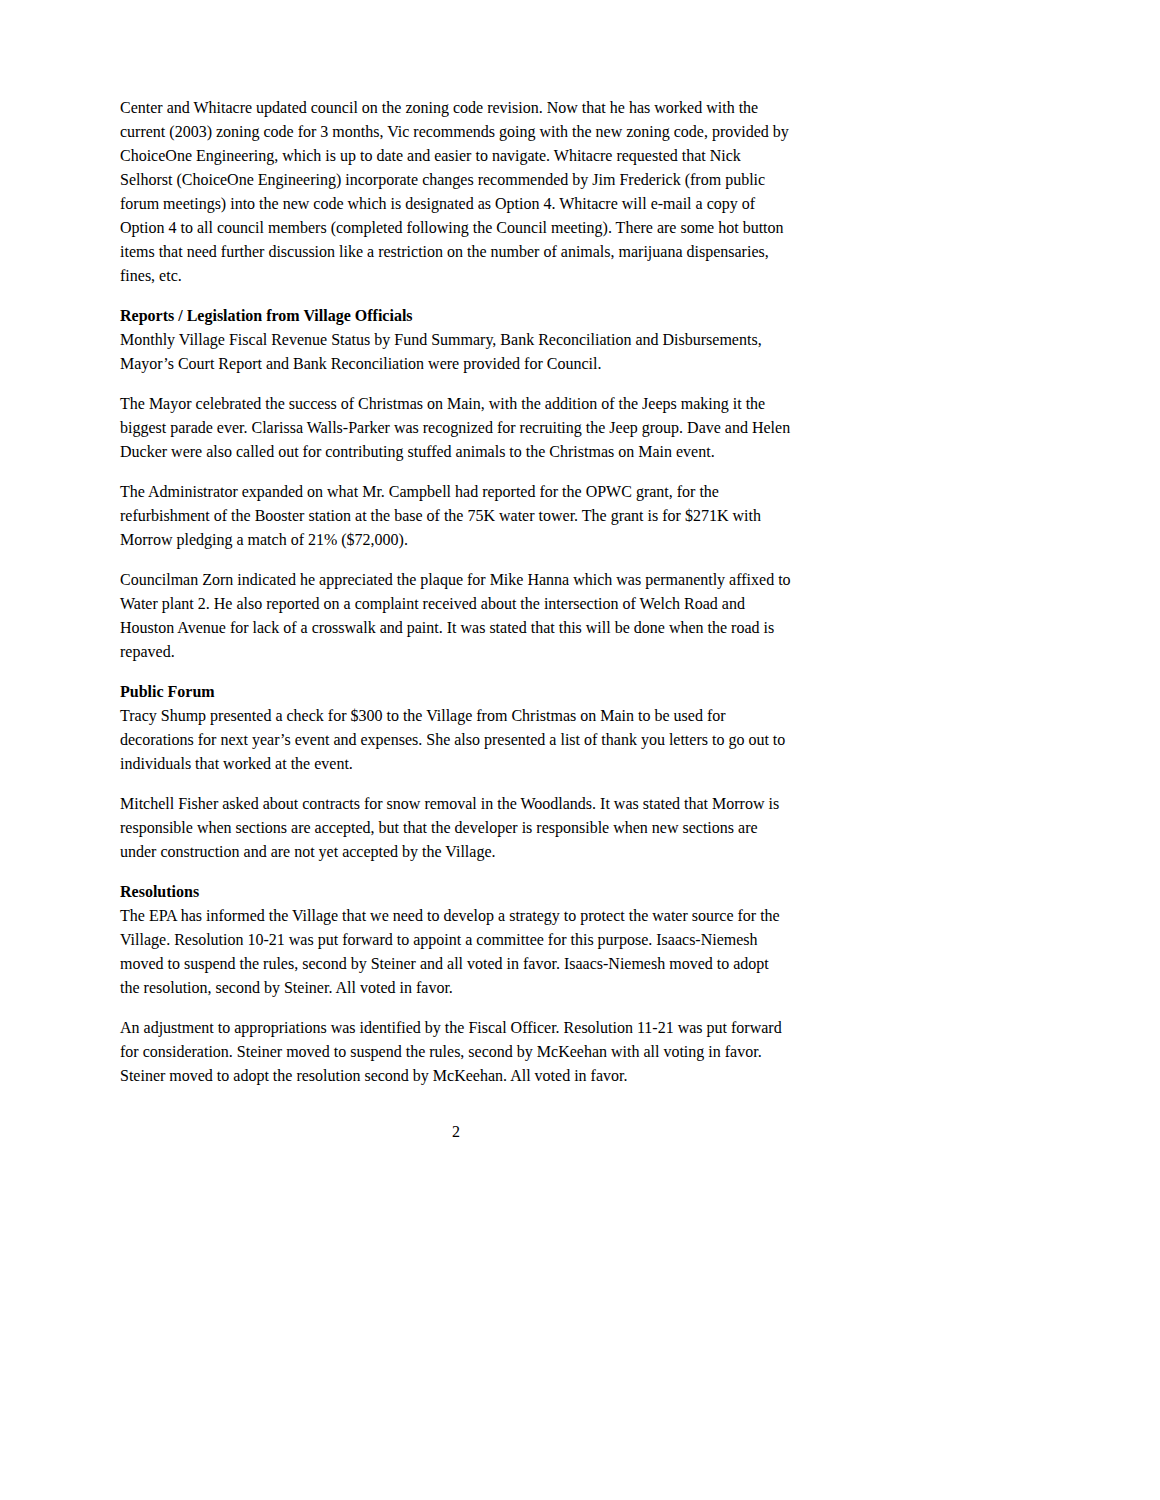Center and Whitacre updated council on the zoning code revision. Now that he has worked with the current (2003) zoning code for 3 months, Vic recommends going with the new zoning code, provided by ChoiceOne Engineering, which is up to date and easier to navigate. Whitacre requested that Nick Selhorst (ChoiceOne Engineering) incorporate changes recommended by Jim Frederick (from public forum meetings) into the new code which is designated as Option 4. Whitacre will e-mail a copy of Option 4 to all council members (completed following the Council meeting). There are some hot button items that need further discussion like a restriction on the number of animals, marijuana dispensaries, fines, etc.
Reports / Legislation from Village Officials
Monthly Village Fiscal Revenue Status by Fund Summary, Bank Reconciliation and Disbursements, Mayor’s Court Report and Bank Reconciliation were provided for Council.
The Mayor celebrated the success of Christmas on Main, with the addition of the Jeeps making it the biggest parade ever. Clarissa Walls-Parker was recognized for recruiting the Jeep group. Dave and Helen Ducker were also called out for contributing stuffed animals to the Christmas on Main event.
The Administrator expanded on what Mr. Campbell had reported for the OPWC grant, for the refurbishment of the Booster station at the base of the 75K water tower. The grant is for $271K with Morrow pledging a match of 21% ($72,000).
Councilman Zorn indicated he appreciated the plaque for Mike Hanna which was permanently affixed to Water plant 2. He also reported on a complaint received about the intersection of Welch Road and Houston Avenue for lack of a crosswalk and paint. It was stated that this will be done when the road is repaved.
Public Forum
Tracy Shump presented a check for $300 to the Village from Christmas on Main to be used for decorations for next year’s event and expenses. She also presented a list of thank you letters to go out to individuals that worked at the event.
Mitchell Fisher asked about contracts for snow removal in the Woodlands. It was stated that Morrow is responsible when sections are accepted, but that the developer is responsible when new sections are under construction and are not yet accepted by the Village.
Resolutions
The EPA has informed the Village that we need to develop a strategy to protect the water source for the Village. Resolution 10-21 was put forward to appoint a committee for this purpose. Isaacs-Niemesh moved to suspend the rules, second by Steiner and all voted in favor. Isaacs-Niemesh moved to adopt the resolution, second by Steiner. All voted in favor.
An adjustment to appropriations was identified by the Fiscal Officer. Resolution 11-21 was put forward for consideration. Steiner moved to suspend the rules, second by McKeehan with all voting in favor. Steiner moved to adopt the resolution second by McKeehan. All voted in favor.
2